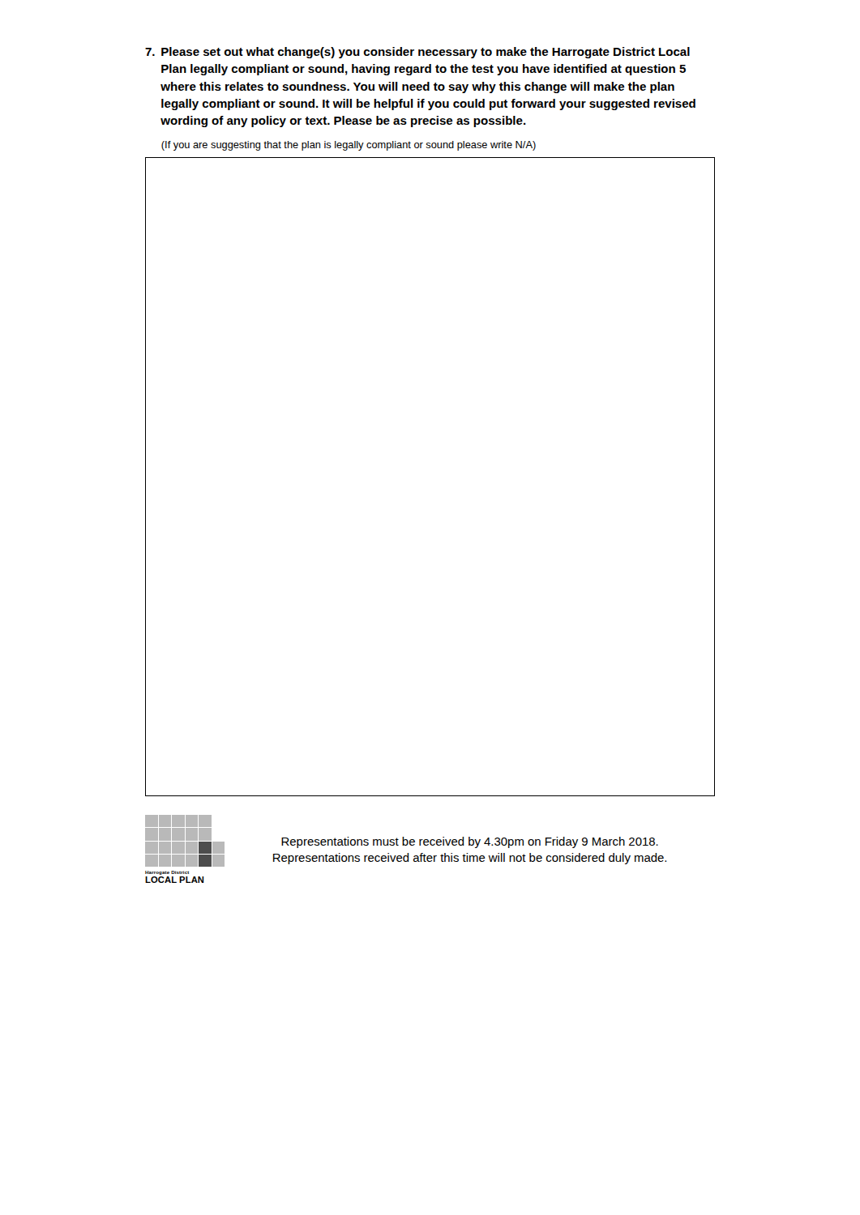7. Please set out what change(s) you consider necessary to make the Harrogate District Local Plan legally compliant or sound, having regard to the test you have identified at question 5 where this relates to soundness. You will need to say why this change will make the plan legally compliant or sound. It will be helpful if you could put forward your suggested revised wording of any policy or text. Please be as precise as possible.
(If you are suggesting that the plan is legally compliant or sound please write N/A)
Harrogate District LOCAL PLAN
Representations must be received by 4.30pm on Friday 9 March 2018. Representations received after this time will not be considered duly made.